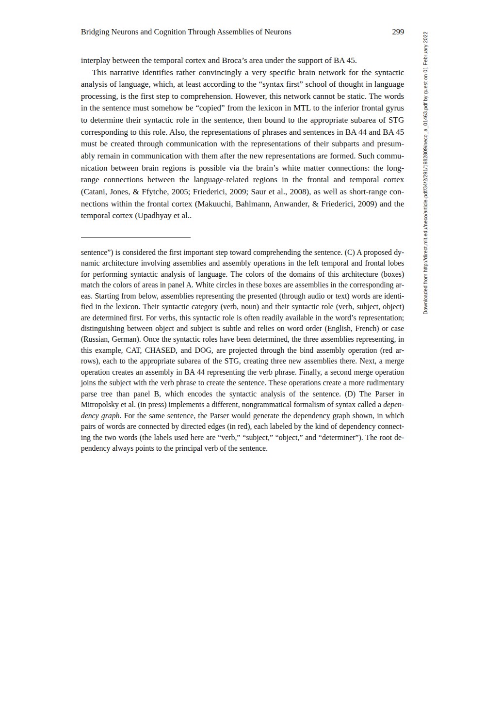Downloaded from http://direct.mit.edu/neco/article-pdf/34/2/291/1982809/neco_a_01463.pdf by guest on 01 February 2022
Bridging Neurons and Cognition Through Assemblies of Neurons 299
interplay between the temporal cortex and Broca’s area under the support of BA 45.
This narrative identifies rather convincingly a very specific brain network for the syntactic analysis of language, which, at least according to the “syntax first” school of thought in language processing, is the first step to comprehension. However, this network cannot be static. The words in the sentence must somehow be “copied” from the lexicon in MTL to the inferior frontal gyrus to determine their syntactic role in the sentence, then bound to the appropriate subarea of STG corresponding to this role. Also, the representations of phrases and sentences in BA 44 and BA 45 must be created through communication with the representations of their subparts and presumably remain in communication with them after the new representations are formed. Such communication between brain regions is possible via the brain’s white matter connections: the long-range connections between the language-related regions in the frontal and temporal cortex (Catani, Jones, & Ffytche, 2005; Friederici, 2009; Saur et al., 2008), as well as short-range connections within the frontal cortex (Makuuchi, Bahlmann, Anwander, & Friederici, 2009) and the temporal cortex (Upadhyay et al..
sentence”) is considered the first important step toward comprehending the sentence. (C) A proposed dynamic architecture involving assemblies and assembly operations in the left temporal and frontal lobes for performing syntactic analysis of language. The colors of the domains of this architecture (boxes) match the colors of areas in panel A. White circles in these boxes are assemblies in the corresponding areas. Starting from below, assemblies representing the presented (through audio or text) words are identified in the lexicon. Their syntactic category (verb, noun) and their syntactic role (verb, subject, object) are determined first. For verbs, this syntactic role is often readily available in the word’s representation; distinguishing between object and subject is subtle and relies on word order (English, French) or case (Russian, German). Once the syntactic roles have been determined, the three assemblies representing, in this example, CAT, CHASED, and DOG, are projected through the bind assembly operation (red arrows), each to the appropriate subarea of the STG, creating three new assemblies there. Next, a merge operation creates an assembly in BA 44 representing the verb phrase. Finally, a second merge operation joins the subject with the verb phrase to create the sentence. These operations create a more rudimentary parse tree than panel B, which encodes the syntactic analysis of the sentence. (D) The Parser in Mitropolsky et al. (in press) implements a different, nongrammatical formalism of syntax called a dependency graph. For the same sentence, the Parser would generate the dependency graph shown, in which pairs of words are connected by directed edges (in red), each labeled by the kind of dependency connecting the two words (the labels used here are “verb,” “subject,” “object,” and “determiner”). The root dependency always points to the principal verb of the sentence.